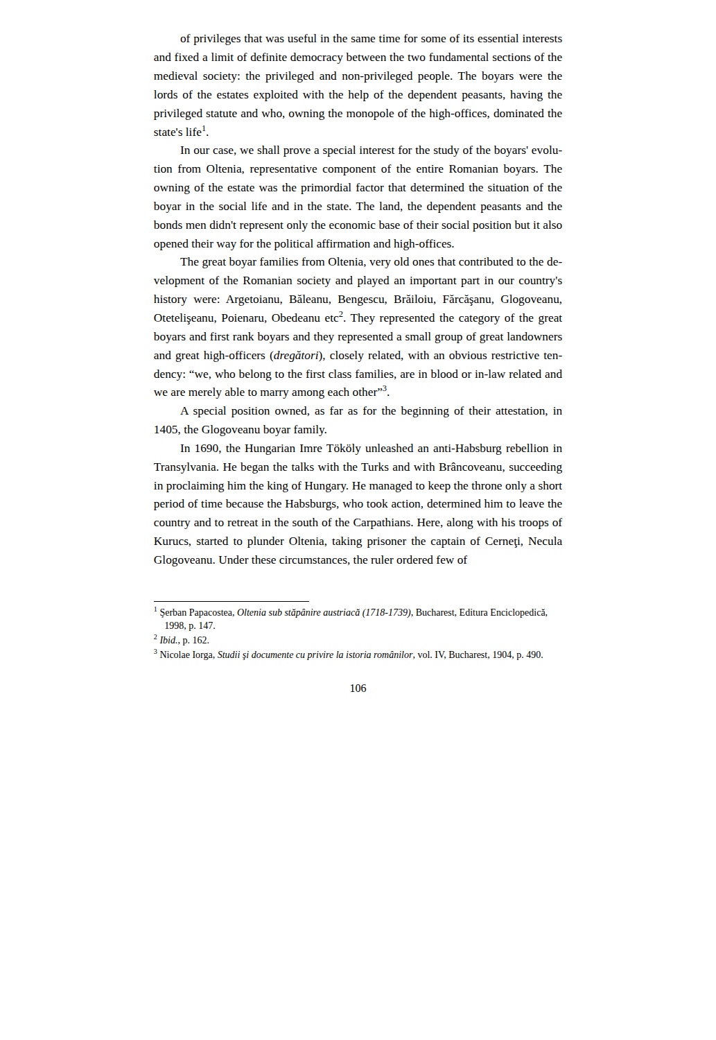of privileges that was useful in the same time for some of its essential interests and fixed a limit of definite democracy between the two fundamental sections of the medieval society: the privileged and non-privileged people. The boyars were the lords of the estates exploited with the help of the dependent peasants, having the privileged statute and who, owning the monopole of the high-offices, dominated the state's life1.
In our case, we shall prove a special interest for the study of the boyars' evolution from Oltenia, representative component of the entire Romanian boyars. The owning of the estate was the primordial factor that determined the situation of the boyar in the social life and in the state. The land, the dependent peasants and the bonds men didn't represent only the economic base of their social position but it also opened their way for the political affirmation and high-offices.
The great boyar families from Oltenia, very old ones that contributed to the development of the Romanian society and played an important part in our country's history were: Argetoianu, Băleanu, Bengescu, Brăiloiu, Fărcăşanu, Glogoveanu, Otetelişeanu, Poienaru, Obedeanu etc2. They represented the category of the great boyars and first rank boyars and they represented a small group of great landowners and great high-officers (dregători), closely related, with an obvious restrictive tendency: “we, who belong to the first class families, are in blood or in-law related and we are merely able to marry among each other”3.
A special position owned, as far as for the beginning of their attestation, in 1405, the Glogoveanu boyar family.
In 1690, the Hungarian Imre Tököly unleashed an anti-Habsburg rebellion in Transylvania. He began the talks with the Turks and with Brâncoveanu, succeeding in proclaiming him the king of Hungary. He managed to keep the throne only a short period of time because the Habsburgs, who took action, determined him to leave the country and to retreat in the south of the Carpathians. Here, along with his troops of Kurucs, started to plunder Oltenia, taking prisoner the captain of Cerneţi, Necula Glogoveanu. Under these circumstances, the ruler ordered few of
1 Şerban Papacostea, Oltenia sub stăpânire austriacă (1718-1739), Bucharest, Editura Enciclopedică, 1998, p. 147.
2 Ibid., p. 162.
3 Nicolae Iorga, Studii şi documente cu privire la istoria românilor, vol. IV, Bucharest, 1904, p. 490.
106